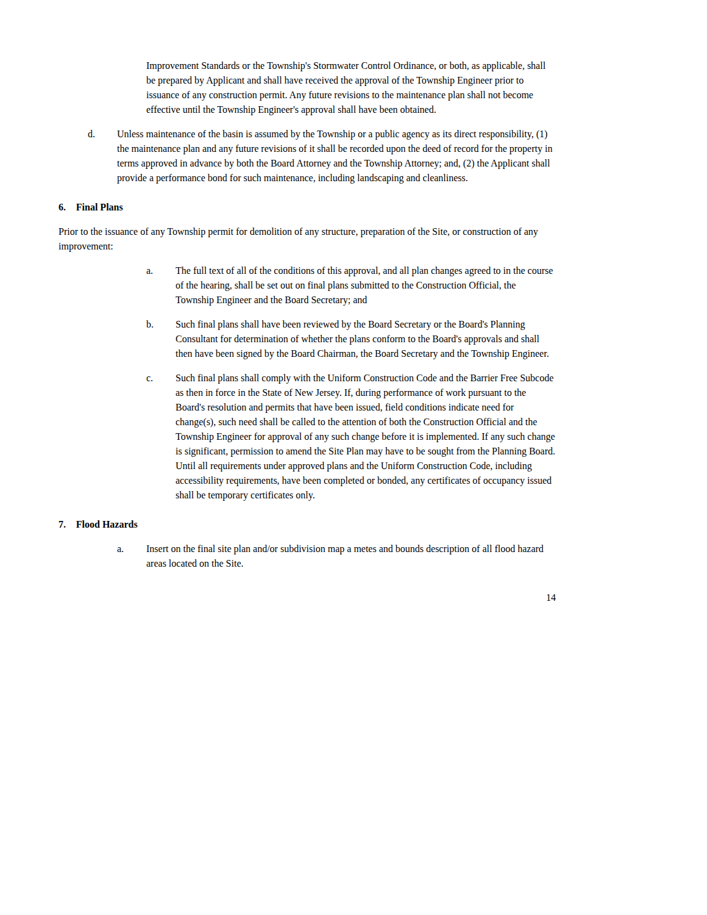Improvement Standards or the Township's Stormwater Control Ordinance, or both, as applicable, shall be prepared by Applicant and shall have received the approval of the Township Engineer prior to issuance of any construction permit. Any future revisions to the maintenance plan shall not become effective until the Township Engineer's approval shall have been obtained.
d.
Unless maintenance of the basin is assumed by the Township or a public agency as its direct responsibility, (1) the maintenance plan and any future revisions of it shall be recorded upon the deed of record for the property in terms approved in advance by both the Board Attorney and the Township Attorney; and, (2) the Applicant shall provide a performance bond for such maintenance, including landscaping and cleanliness.
6. Final Plans
Prior to the issuance of any Township permit for demolition of any structure, preparation of the Site, or construction of any improvement:
a.
The full text of all of the conditions of this approval, and all plan changes agreed to in the course of the hearing, shall be set out on final plans submitted to the Construction Official, the Township Engineer and the Board Secretary; and
b.
Such final plans shall have been reviewed by the Board Secretary or the Board's Planning Consultant for determination of whether the plans conform to the Board's approvals and shall then have been signed by the Board Chairman, the Board Secretary and the Township Engineer.
c.
Such final plans shall comply with the Uniform Construction Code and the Barrier Free Subcode as then in force in the State of New Jersey. If, during performance of work pursuant to the Board's resolution and permits that have been issued, field conditions indicate need for change(s), such need shall be called to the attention of both the Construction Official and the Township Engineer for approval of any such change before it is implemented. If any such change is significant, permission to amend the Site Plan may have to be sought from the Planning Board. Until all requirements under approved plans and the Uniform Construction Code, including accessibility requirements, have been completed or bonded, any certificates of occupancy issued shall be temporary certificates only.
7. Flood Hazards
a.
Insert on the final site plan and/or subdivision map a metes and bounds description of all flood hazard areas located on the Site.
14